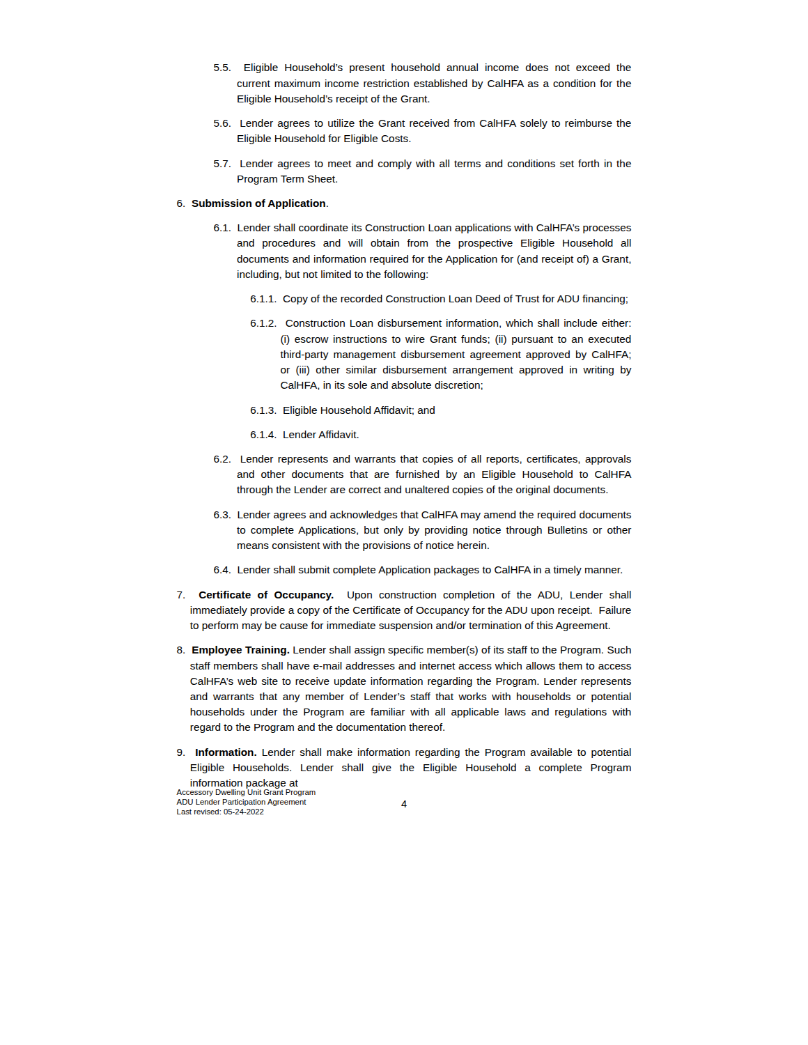5.5. Eligible Household’s present household annual income does not exceed the current maximum income restriction established by CalHFA as a condition for the Eligible Household’s receipt of the Grant.
5.6. Lender agrees to utilize the Grant received from CalHFA solely to reimburse the Eligible Household for Eligible Costs.
5.7. Lender agrees to meet and comply with all terms and conditions set forth in the Program Term Sheet.
6. Submission of Application.
6.1. Lender shall coordinate its Construction Loan applications with CalHFA’s processes and procedures and will obtain from the prospective Eligible Household all documents and information required for the Application for (and receipt of) a Grant, including, but not limited to the following:
6.1.1. Copy of the recorded Construction Loan Deed of Trust for ADU financing;
6.1.2. Construction Loan disbursement information, which shall include either: (i) escrow instructions to wire Grant funds; (ii) pursuant to an executed third-party management disbursement agreement approved by CalHFA; or (iii) other similar disbursement arrangement approved in writing by CalHFA, in its sole and absolute discretion;
6.1.3. Eligible Household Affidavit; and
6.1.4. Lender Affidavit.
6.2. Lender represents and warrants that copies of all reports, certificates, approvals and other documents that are furnished by an Eligible Household to CalHFA through the Lender are correct and unaltered copies of the original documents.
6.3. Lender agrees and acknowledges that CalHFA may amend the required documents to complete Applications, but only by providing notice through Bulletins or other means consistent with the provisions of notice herein.
6.4. Lender shall submit complete Application packages to CalHFA in a timely manner.
7. Certificate of Occupancy. Upon construction completion of the ADU, Lender shall immediately provide a copy of the Certificate of Occupancy for the ADU upon receipt. Failure to perform may be cause for immediate suspension and/or termination of this Agreement.
8. Employee Training. Lender shall assign specific member(s) of its staff to the Program. Such staff members shall have e-mail addresses and internet access which allows them to access CalHFA’s web site to receive update information regarding the Program. Lender represents and warrants that any member of Lender’s staff that works with households or potential households under the Program are familiar with all applicable laws and regulations with regard to the Program and the documentation thereof.
9. Information. Lender shall make information regarding the Program available to potential Eligible Households. Lender shall give the Eligible Household a complete Program information package at
4
Accessory Dwelling Unit Grant Program
ADU Lender Participation Agreement
Last revised: 05-24-2022